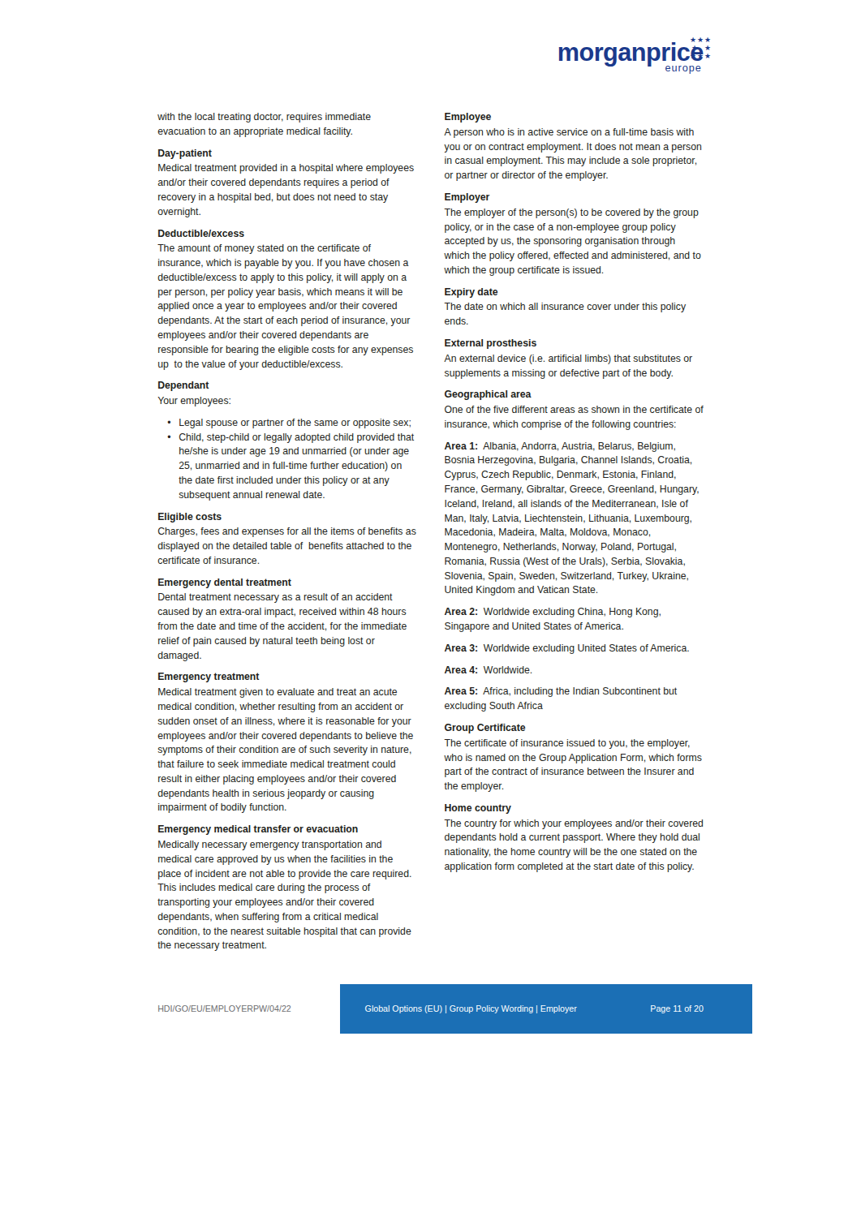★★★
★ ★
★★★
morganprice
europe
with the local treating doctor, requires immediate evacuation to an appropriate medical facility.
Day-patient
Medical treatment provided in a hospital where employees and/or their covered dependants requires a period of recovery in a hospital bed, but does not need to stay overnight.
Deductible/excess
The amount of money stated on the certificate of insurance, which is payable by you. If you have chosen a deductible/excess to apply to this policy, it will apply on a per person, per policy year basis, which means it will be applied once a year to employees and/or their covered dependants. At the start of each period of insurance, your employees and/or their covered dependants are responsible for bearing the eligible costs for any expenses up to the value of your deductible/excess.
Dependant
Your employees:
Legal spouse or partner of the same or opposite sex;
Child, step-child or legally adopted child provided that he/she is under age 19 and unmarried (or under age 25, unmarried and in full-time further education) on the date first included under this policy or at any subsequent annual renewal date.
Eligible costs
Charges, fees and expenses for all the items of benefits as displayed on the detailed table of benefits attached to the certificate of insurance.
Emergency dental treatment
Dental treatment necessary as a result of an accident caused by an extra-oral impact, received within 48 hours from the date and time of the accident, for the immediate relief of pain caused by natural teeth being lost or damaged.
Emergency treatment
Medical treatment given to evaluate and treat an acute medical condition, whether resulting from an accident or sudden onset of an illness, where it is reasonable for your employees and/or their covered dependants to believe the symptoms of their condition are of such severity in nature, that failure to seek immediate medical treatment could result in either placing employees and/or their covered dependants health in serious jeopardy or causing impairment of bodily function.
Emergency medical transfer or evacuation
Medically necessary emergency transportation and medical care approved by us when the facilities in the place of incident are not able to provide the care required. This includes medical care during the process of transporting your employees and/or their covered dependants, when suffering from a critical medical condition, to the nearest suitable hospital that can provide the necessary treatment.
Employee
A person who is in active service on a full-time basis with you or on contract employment. It does not mean a person in casual employment. This may include a sole proprietor, or partner or director of the employer.
Employer
The employer of the person(s) to be covered by the group policy, or in the case of a non-employee group policy accepted by us, the sponsoring organisation through which the policy offered, effected and administered, and to which the group certificate is issued.
Expiry date
The date on which all insurance cover under this policy ends.
External prosthesis
An external device (i.e. artificial limbs) that substitutes or supplements a missing or defective part of the body.
Geographical area
One of the five different areas as shown in the certificate of insurance, which comprise of the following countries:
Area 1: Albania, Andorra, Austria, Belarus, Belgium, Bosnia Herzegovina, Bulgaria, Channel Islands, Croatia, Cyprus, Czech Republic, Denmark, Estonia, Finland, France, Germany, Gibraltar, Greece, Greenland, Hungary, Iceland, Ireland, all islands of the Mediterranean, Isle of Man, Italy, Latvia, Liechtenstein, Lithuania, Luxembourg, Macedonia, Madeira, Malta, Moldova, Monaco, Montenegro, Netherlands, Norway, Poland, Portugal, Romania, Russia (West of the Urals), Serbia, Slovakia, Slovenia, Spain, Sweden, Switzerland, Turkey, Ukraine, United Kingdom and Vatican State.
Area 2: Worldwide excluding China, Hong Kong, Singapore and United States of America.
Area 3: Worldwide excluding United States of America.
Area 4: Worldwide.
Area 5: Africa, including the Indian Subcontinent but excluding South Africa
Group Certificate
The certificate of insurance issued to you, the employer, who is named on the Group Application Form, which forms part of the contract of insurance between the Insurer and the employer.
Home country
The country for which your employees and/or their covered dependants hold a current passport. Where they hold dual nationality, the home country will be the one stated on the application form completed at the start date of this policy.
HDI/GO/EU/EMPLOYERPW/04/22
Global Options (EU) | Group Policy Wording | Employer
Page 11 of 20